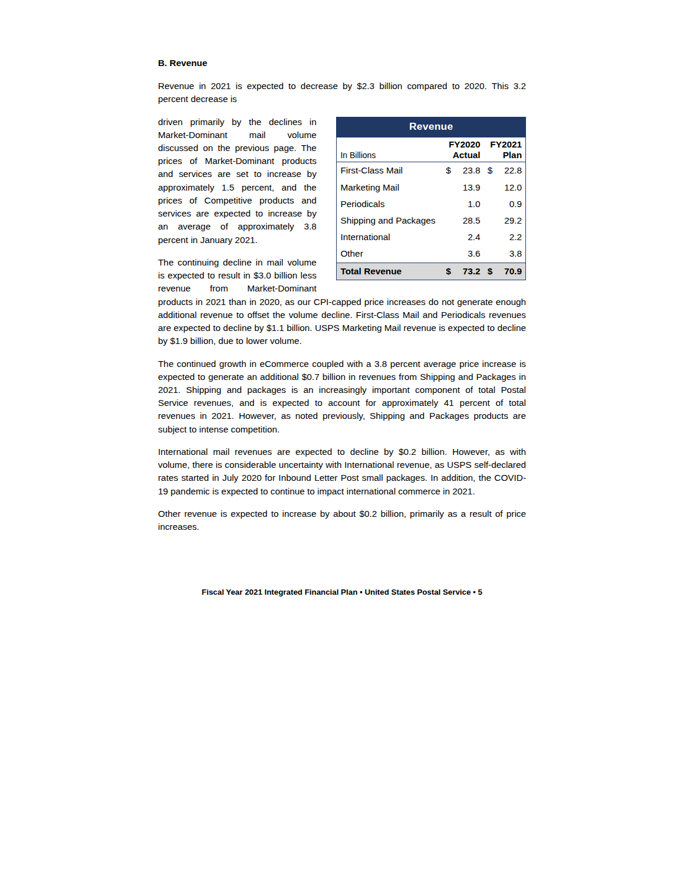B. Revenue
Revenue in 2021 is expected to decrease by $2.3 billion compared to 2020. This 3.2 percent decrease is
Revenue
| In Billions | FY2020 Actual | FY2021 Plan |
| --- | --- | --- |
| First-Class Mail | $ | 23.8 | $ | 22.8 |
| Marketing Mail | | 13.9 | | 12.0 |
| Periodicals | | 1.0 | | 0.9 |
| Shipping and Packages | | 28.5 | | 29.2 |
| International | | 2.4 | | 2.2 |
| Other | | 3.6 | | 3.8 |
| Total Revenue | $ | 73.2 | $ | 70.9 |
driven primarily by the declines in Market-Dominant mail volume discussed on the previous page. The prices of Market-Dominant products and services are set to increase by approximately 1.5 percent, and the prices of Competitive products and services are expected to increase by an average of approximately 3.8 percent in January 2021.
The continuing decline in mail volume is expected to result in $3.0 billion less revenue from Market-Dominant products in 2021 than in 2020, as our CPI-capped price increases do not generate enough additional revenue to offset the volume decline. First-Class Mail and Periodicals revenues are expected to decline by $1.1 billion. USPS Marketing Mail revenue is expected to decline by $1.9 billion, due to lower volume.
The continued growth in eCommerce coupled with a 3.8 percent average price increase is expected to generate an additional $0.7 billion in revenues from Shipping and Packages in 2021. Shipping and packages is an increasingly important component of total Postal Service revenues, and is expected to account for approximately 41 percent of total revenues in 2021. However, as noted previously, Shipping and Packages products are subject to intense competition.
International mail revenues are expected to decline by $0.2 billion. However, as with volume, there is considerable uncertainty with International revenue, as USPS self-declared rates started in July 2020 for Inbound Letter Post small packages. In addition, the COVID-19 pandemic is expected to continue to impact international commerce in 2021.
Other revenue is expected to increase by about $0.2 billion, primarily as a result of price increases.
Fiscal Year 2021 Integrated Financial Plan ▪ United States Postal Service ▪ 5